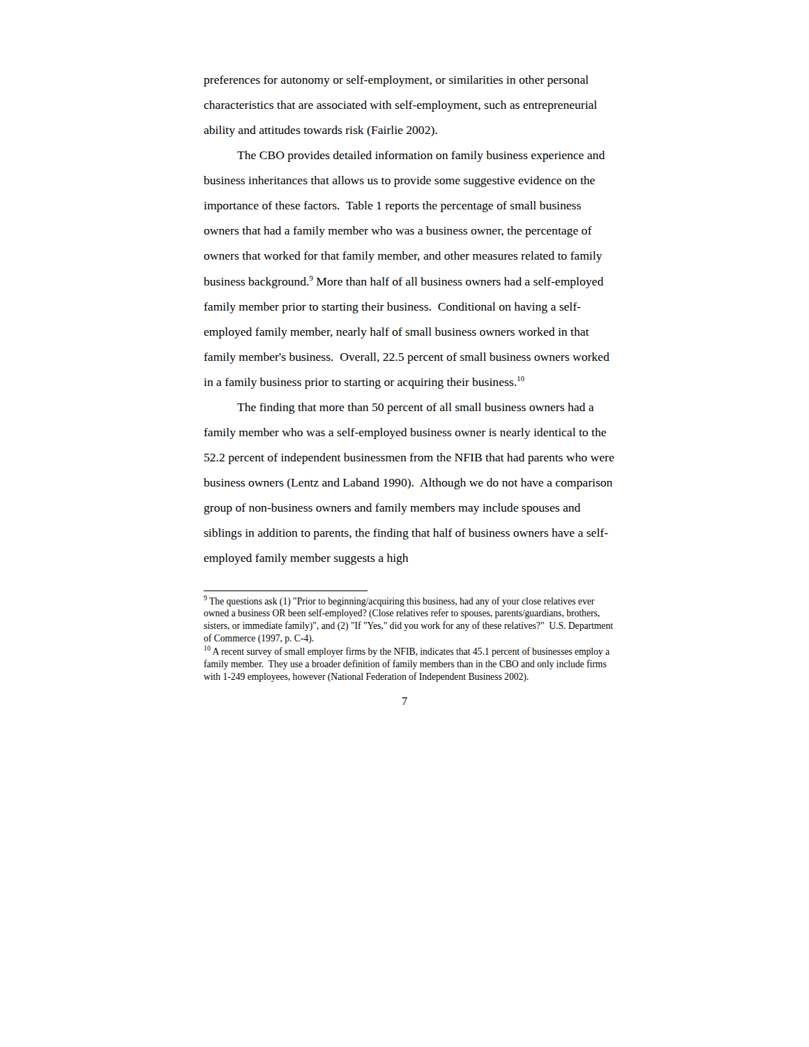preferences for autonomy or self-employment, or similarities in other personal characteristics that are associated with self-employment, such as entrepreneurial ability and attitudes towards risk (Fairlie 2002).
The CBO provides detailed information on family business experience and business inheritances that allows us to provide some suggestive evidence on the importance of these factors. Table 1 reports the percentage of small business owners that had a family member who was a business owner, the percentage of owners that worked for that family member, and other measures related to family business background.9 More than half of all business owners had a self-employed family member prior to starting their business. Conditional on having a self-employed family member, nearly half of small business owners worked in that family member's business. Overall, 22.5 percent of small business owners worked in a family business prior to starting or acquiring their business.10
The finding that more than 50 percent of all small business owners had a family member who was a self-employed business owner is nearly identical to the 52.2 percent of independent businessmen from the NFIB that had parents who were business owners (Lentz and Laband 1990). Although we do not have a comparison group of non-business owners and family members may include spouses and siblings in addition to parents, the finding that half of business owners have a self-employed family member suggests a high
9 The questions ask (1) "Prior to beginning/acquiring this business, had any of your close relatives ever owned a business OR been self-employed? (Close relatives refer to spouses, parents/guardians, brothers, sisters, or immediate family)", and (2) "If "Yes," did you work for any of these relatives?" U.S. Department of Commerce (1997, p. C-4).
10 A recent survey of small employer firms by the NFIB, indicates that 45.1 percent of businesses employ a family member. They use a broader definition of family members than in the CBO and only include firms with 1-249 employees, however (National Federation of Independent Business 2002).
7